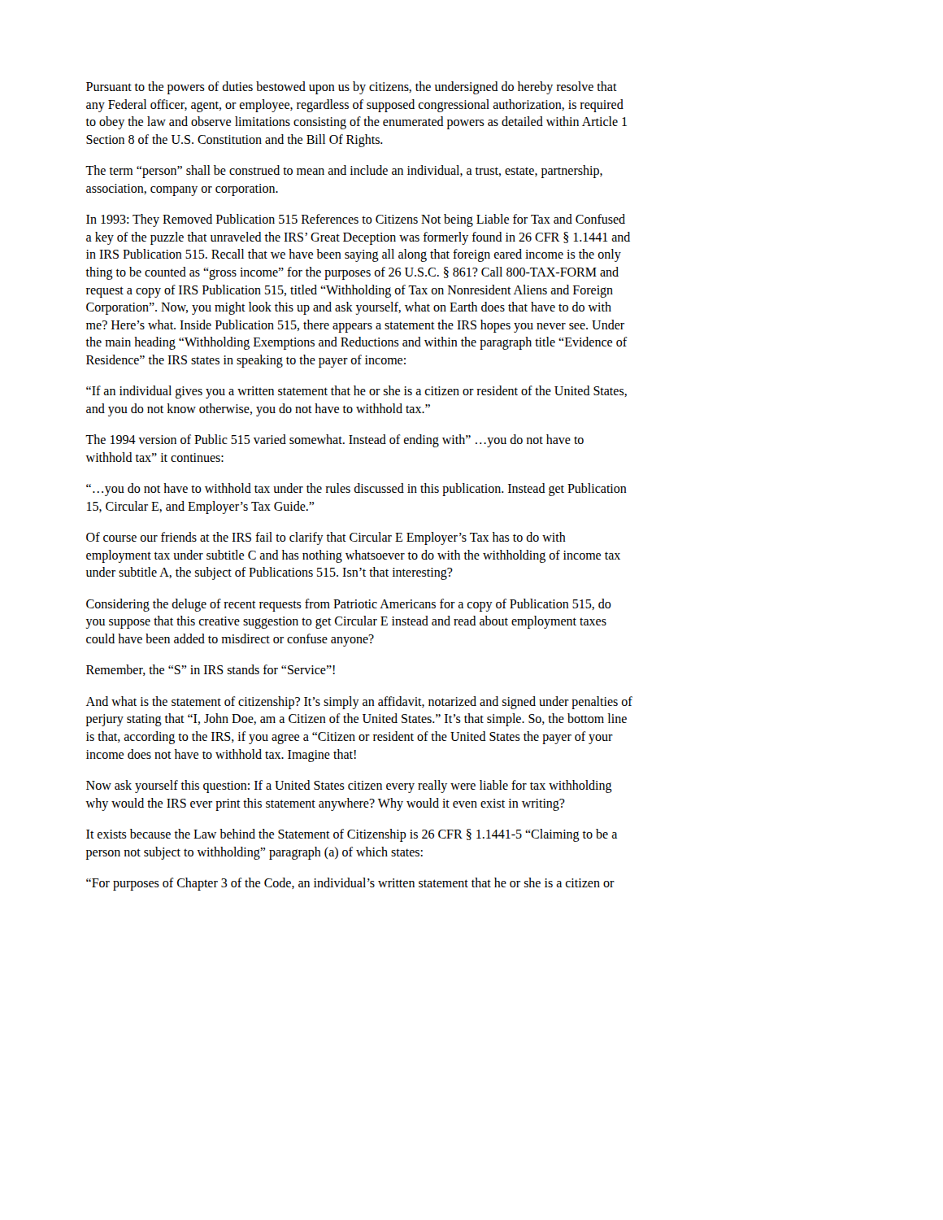Pursuant to the powers of duties bestowed upon us by citizens, the undersigned do hereby resolve that any Federal officer, agent, or employee, regardless of supposed congressional authorization, is required to obey the law and observe limitations consisting of the enumerated powers as detailed within Article 1 Section 8 of the U.S. Constitution and the Bill Of Rights.
The term “person” shall be construed to mean and include an individual, a trust, estate, partnership, association, company or corporation.
In 1993: They Removed Publication 515 References to Citizens Not being Liable for Tax and Confused a key of the puzzle that unraveled the IRS’ Great Deception was formerly found in 26 CFR § 1.1441 and in IRS Publication 515. Recall that we have been saying all along that foreign eared income is the only thing to be counted as “gross income” for the purposes of 26 U.S.C. § 861? Call 800-TAX-FORM and request a copy of IRS Publication 515, titled “Withholding of Tax on Nonresident Aliens and Foreign Corporation”. Now, you might look this up and ask yourself, what on Earth does that have to do with me? Here’s what. Inside Publication 515, there appears a statement the IRS hopes you never see. Under the main heading “Withholding Exemptions and Reductions and within the paragraph title “Evidence of Residence” the IRS states in speaking to the payer of income:
“If an individual gives you a written statement that he or she is a citizen or resident of the United States, and you do not know otherwise, you do not have to withhold tax.”
The 1994 version of Public 515 varied somewhat. Instead of ending with” …you do not have to withhold tax” it continues:
“…you do not have to withhold tax under the rules discussed in this publication. Instead get Publication 15, Circular E, and Employer’s Tax Guide.”
Of course our friends at the IRS fail to clarify that Circular E Employer’s Tax has to do with employment tax under subtitle C and has nothing whatsoever to do with the withholding of income tax under subtitle A, the subject of Publications 515. Isn’t that interesting?
Considering the deluge of recent requests from Patriotic Americans for a copy of Publication 515, do you suppose that this creative suggestion to get Circular E instead and read about employment taxes could have been added to misdirect or confuse anyone?
Remember, the “S” in IRS stands for “Service”!
And what is the statement of citizenship? It’s simply an affidavit, notarized and signed under penalties of perjury stating that “I, John Doe, am a Citizen of the United States.” It’s that simple. So, the bottom line is that, according to the IRS, if you agree a “Citizen or resident of the United States the payer of your income does not have to withhold tax. Imagine that!
Now ask yourself this question: If a United States citizen every really were liable for tax withholding why would the IRS ever print this statement anywhere? Why would it even exist in writing?
It exists because the Law behind the Statement of Citizenship is 26 CFR § 1.1441-5 “Claiming to be a person not subject to withholding” paragraph (a) of which states:
“For purposes of Chapter 3 of the Code, an individual’s written statement that he or she is a citizen or